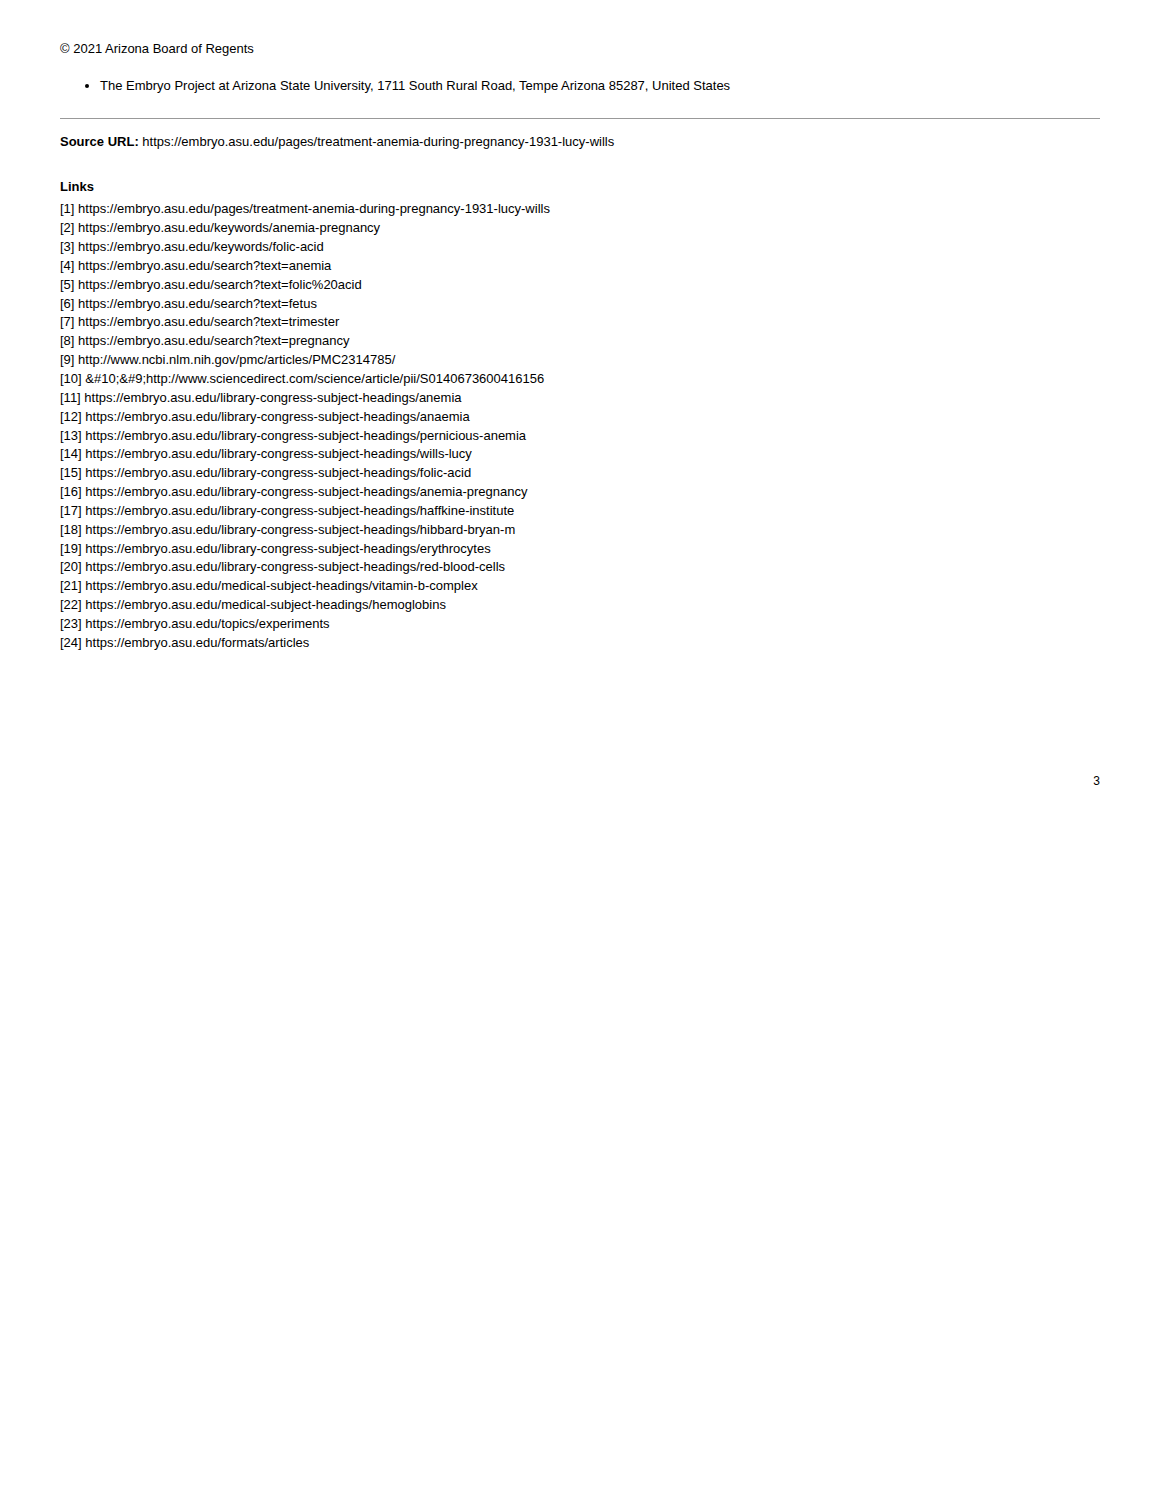© 2021 Arizona Board of Regents
The Embryo Project at Arizona State University, 1711 South Rural Road, Tempe Arizona 85287, United States
Source URL: https://embryo.asu.edu/pages/treatment-anemia-during-pregnancy-1931-lucy-wills
Links
[1] https://embryo.asu.edu/pages/treatment-anemia-during-pregnancy-1931-lucy-wills
[2] https://embryo.asu.edu/keywords/anemia-pregnancy
[3] https://embryo.asu.edu/keywords/folic-acid
[4] https://embryo.asu.edu/search?text=anemia
[5] https://embryo.asu.edu/search?text=folic%20acid
[6] https://embryo.asu.edu/search?text=fetus
[7] https://embryo.asu.edu/search?text=trimester
[8] https://embryo.asu.edu/search?text=pregnancy
[9] http://www.ncbi.nlm.nih.gov/pmc/articles/PMC2314785/
[10] &#10;&#9;http://www.sciencedirect.com/science/article/pii/S0140673600416156
[11] https://embryo.asu.edu/library-congress-subject-headings/anemia
[12] https://embryo.asu.edu/library-congress-subject-headings/anaemia
[13] https://embryo.asu.edu/library-congress-subject-headings/pernicious-anemia
[14] https://embryo.asu.edu/library-congress-subject-headings/wills-lucy
[15] https://embryo.asu.edu/library-congress-subject-headings/folic-acid
[16] https://embryo.asu.edu/library-congress-subject-headings/anemia-pregnancy
[17] https://embryo.asu.edu/library-congress-subject-headings/haffkine-institute
[18] https://embryo.asu.edu/library-congress-subject-headings/hibbard-bryan-m
[19] https://embryo.asu.edu/library-congress-subject-headings/erythrocytes
[20] https://embryo.asu.edu/library-congress-subject-headings/red-blood-cells
[21] https://embryo.asu.edu/medical-subject-headings/vitamin-b-complex
[22] https://embryo.asu.edu/medical-subject-headings/hemoglobins
[23] https://embryo.asu.edu/topics/experiments
[24] https://embryo.asu.edu/formats/articles
3